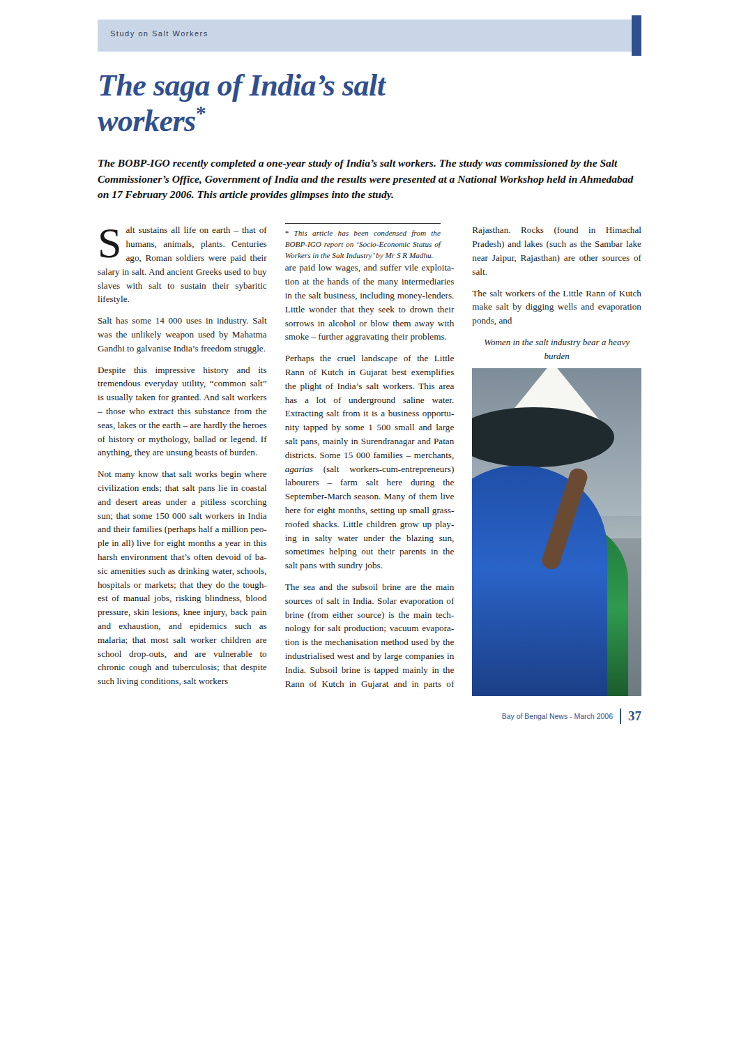Study on Salt Workers
The saga of India’s salt
workers*
The BOBP-IGO recently completed a one-year study of India’s salt workers. The study was commissioned by the Salt Commissioner’s Office, Government of India and the results were presented at a National Workshop held in Ahmedabad on 17 February 2006. This article provides glimpses into the study.
Salt sustains all life on earth – that of humans, animals, plants. Centuries ago, Roman soldiers were paid their salary in salt. And ancient Greeks used to buy slaves with salt to sustain their sybaritic lifestyle.
Salt has some 14 000 uses in industry. Salt was the unlikely weapon used by Mahatma Gandhi to galvanise India’s freedom struggle.
Despite this impressive history and its tremendous everyday utility, “common salt” is usually taken for granted. And salt workers – those who extract this substance from the seas, lakes or the earth – are hardly the heroes of history or mythology, ballad or legend. If anything, they are unsung beasts of burden.
Not many know that salt works begin where civilization ends; that salt pans lie in coastal and desert areas under a pitiless scorching sun; that some 150 000 salt workers in India and their families (perhaps half a million people in all) live for eight months a year in this harsh environment that’s often devoid of basic amenities such as drinking water, schools, hospitals or markets; that they do the toughest of manual jobs, risking blindness, blood pressure, skin lesions, knee injury, back pain and exhaustion, and epidemics such as malaria; that most salt worker children are school drop-outs, and are vulnerable to chronic cough and tuberculosis; that despite such living conditions, salt workers
* This article has been condensed from the BOBP-IGO report on ‘Socio-Economic Status of Workers in the Salt Industry’ by Mr S R Madhu.
are paid low wages, and suffer vile exploitation at the hands of the many intermediaries in the salt business, including money-lenders. Little wonder that they seek to drown their sorrows in alcohol or blow them away with smoke – further aggravating their problems.
Perhaps the cruel landscape of the Little Rann of Kutch in Gujarat best exemplifies the plight of India’s salt workers. This area has a lot of underground saline water. Extracting salt from it is a business opportunity tapped by some 1 500 small and large salt pans, mainly in Surendranagar and Patan districts. Some 15 000 families – merchants, agarias (salt workers-cum-entrepreneurs) labourers – farm salt here during the September-March season. Many of them live here for eight months, setting up small grass-roofed shacks. Little children grow up playing in salty water under the blazing sun, sometimes helping out their parents in the salt pans with sundry jobs.
The sea and the subsoil brine are the main sources of salt in India. Solar evaporation of brine (from either source) is the main technology for salt production; vacuum evaporation is the mechanisation method used by the industrialised west and by large companies in India. Subsoil brine is tapped mainly in the Rann of Kutch in Gujarat and in parts of Rajasthan. Rocks (found in Himachal Pradesh) and lakes (such as the Sambar lake near Jaipur, Rajasthan) are other sources of salt.
The salt workers of the Little Rann of Kutch make salt by digging wells and evaporation ponds, and
Women in the salt industry bear a heavy burden
Bay of Bengal News - March 2006 37